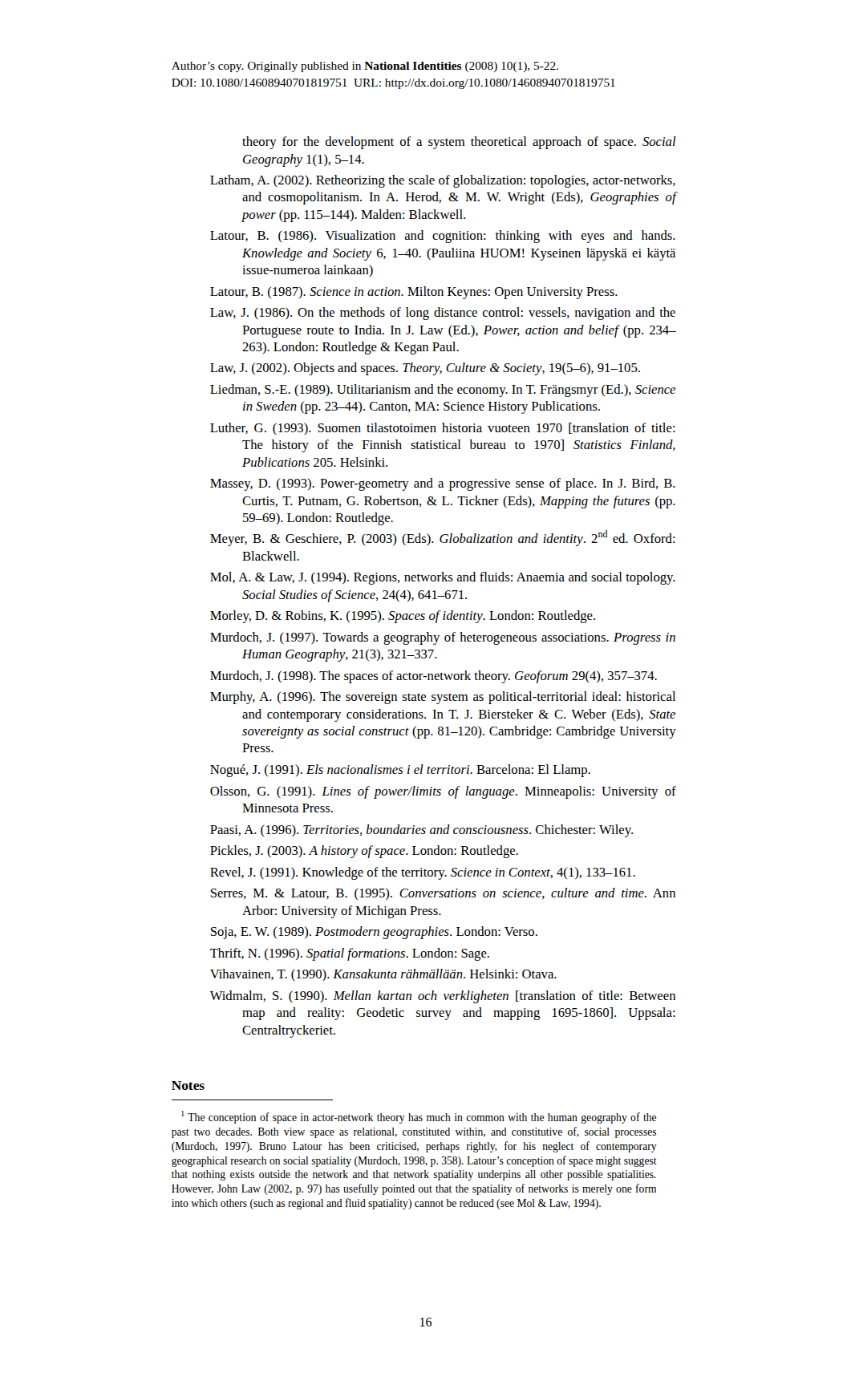Author’s copy. Originally published in National Identities (2008) 10(1), 5-22. DOI: 10.1080/14608940701819751 URL: http://dx.doi.org/10.1080/14608940701819751
theory for the development of a system theoretical approach of space. Social Geography 1(1), 5–14.
Latham, A. (2002). Retheorizing the scale of globalization: topologies, actor-networks, and cosmopolitanism. In A. Herod, & M. W. Wright (Eds), Geographies of power (pp. 115–144). Malden: Blackwell.
Latour, B. (1986). Visualization and cognition: thinking with eyes and hands. Knowledge and Society 6, 1–40. (Pauliina HUOM! Kyseinen läpyskä ei käytä issue-numeroa lainkaan)
Latour, B. (1987). Science in action. Milton Keynes: Open University Press.
Law, J. (1986). On the methods of long distance control: vessels, navigation and the Portuguese route to India. In J. Law (Ed.), Power, action and belief (pp. 234–263). London: Routledge & Kegan Paul.
Law, J. (2002). Objects and spaces. Theory, Culture & Society, 19(5–6), 91–105.
Liedman, S.-E. (1989). Utilitarianism and the economy. In T. Frängsmyr (Ed.), Science in Sweden (pp. 23–44). Canton, MA: Science History Publications.
Luther, G. (1993). Suomen tilastotoimen historia vuoteen 1970 [translation of title: The history of the Finnish statistical bureau to 1970] Statistics Finland, Publications 205. Helsinki.
Massey, D. (1993). Power-geometry and a progressive sense of place. In J. Bird, B. Curtis, T. Putnam, G. Robertson, & L. Tickner (Eds), Mapping the futures (pp. 59–69). London: Routledge.
Meyer, B. & Geschiere, P. (2003) (Eds). Globalization and identity. 2nd ed. Oxford: Blackwell.
Mol, A. & Law, J. (1994). Regions, networks and fluids: Anaemia and social topology. Social Studies of Science, 24(4), 641–671.
Morley, D. & Robins, K. (1995). Spaces of identity. London: Routledge.
Murdoch, J. (1997). Towards a geography of heterogeneous associations. Progress in Human Geography, 21(3), 321–337.
Murdoch, J. (1998). The spaces of actor-network theory. Geoforum 29(4), 357–374.
Murphy, A. (1996). The sovereign state system as political-territorial ideal: historical and contemporary considerations. In T. J. Biersteker & C. Weber (Eds), State sovereignty as social construct (pp. 81–120). Cambridge: Cambridge University Press.
Nogué, J. (1991). Els nacionalismes i el territori. Barcelona: El Llamp.
Olsson, G. (1991). Lines of power/limits of language. Minneapolis: University of Minnesota Press.
Paasi, A. (1996). Territories, boundaries and consciousness. Chichester: Wiley.
Pickles, J. (2003). A history of space. London: Routledge.
Revel, J. (1991). Knowledge of the territory. Science in Context, 4(1), 133–161.
Serres, M. & Latour, B. (1995). Conversations on science, culture and time. Ann Arbor: University of Michigan Press.
Soja, E. W. (1989). Postmodern geographies. London: Verso.
Thrift, N. (1996). Spatial formations. London: Sage.
Vihavainen, T. (1990). Kansakunta rähmällään. Helsinki: Otava.
Widmalm, S. (1990). Mellan kartan och verkligheten [translation of title: Between map and reality: Geodetic survey and mapping 1695-1860]. Uppsala: Centraltryckeriet.
Notes
1 The conception of space in actor-network theory has much in common with the human geography of the past two decades. Both view space as relational, constituted within, and constitutive of, social processes (Murdoch, 1997). Bruno Latour has been criticised, perhaps rightly, for his neglect of contemporary geographical research on social spatiality (Murdoch, 1998, p. 358). Latour’s conception of space might suggest that nothing exists outside the network and that network spatiality underpins all other possible spatialities. However, John Law (2002, p. 97) has usefully pointed out that the spatiality of networks is merely one form into which others (such as regional and fluid spatiality) cannot be reduced (see Mol & Law, 1994).
16